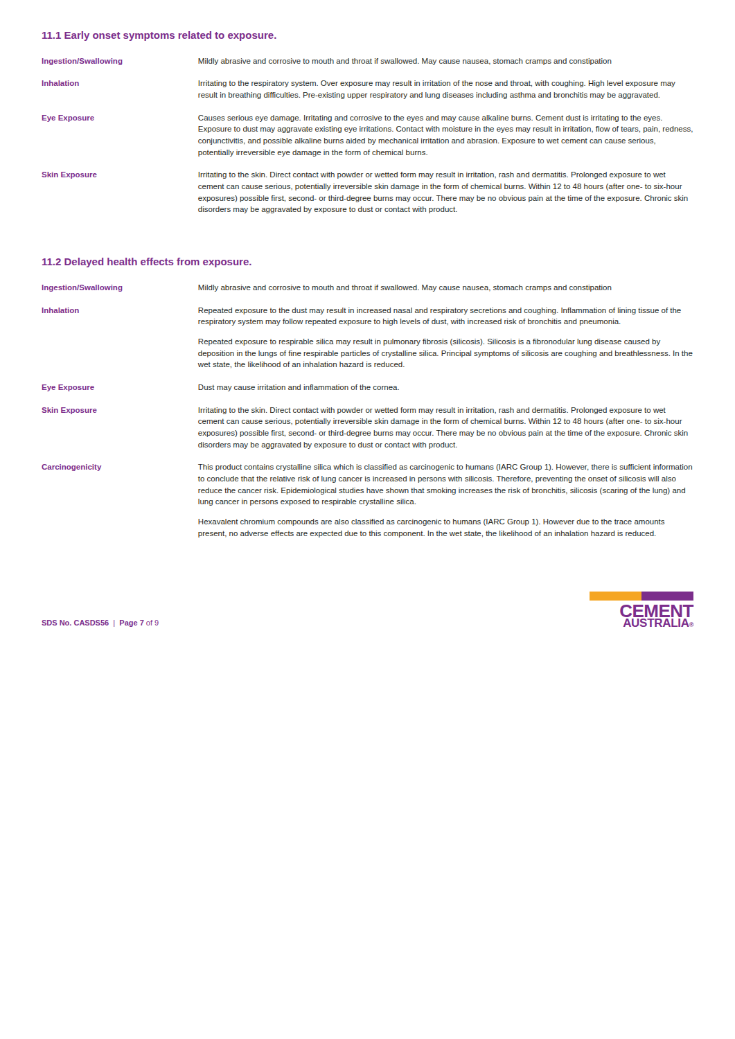11.1 Early onset symptoms related to exposure.
| Ingestion/Swallowing | Mildly abrasive and corrosive to mouth and throat if swallowed. May cause nausea, stomach cramps and constipation |
| Inhalation | Irritating to the respiratory system. Over exposure may result in irritation of the nose and throat, with coughing. High level exposure may result in breathing difficulties. Pre-existing upper respiratory and lung diseases including asthma and bronchitis may be aggravated. |
| Eye Exposure | Causes serious eye damage. Irritating and corrosive to the eyes and may cause alkaline burns. Cement dust is irritating to the eyes. Exposure to dust may aggravate existing eye irritations. Contact with moisture in the eyes may result in irritation, flow of tears, pain, redness, conjunctivitis, and possible alkaline burns aided by mechanical irritation and abrasion. Exposure to wet cement can cause serious, potentially irreversible eye damage in the form of chemical burns. |
| Skin Exposure | Irritating to the skin. Direct contact with powder or wetted form may result in irritation, rash and dermatitis. Prolonged exposure to wet cement can cause serious, potentially irreversible skin damage in the form of chemical burns. Within 12 to 48 hours (after one- to six-hour exposures) possible first, second- or third-degree burns may occur. There may be no obvious pain at the time of the exposure. Chronic skin disorders may be aggravated by exposure to dust or contact with product. |
11.2 Delayed health effects from exposure.
| Ingestion/Swallowing | Mildly abrasive and corrosive to mouth and throat if swallowed. May cause nausea, stomach cramps and constipation |
| Inhalation | Repeated exposure to the dust may result in increased nasal and respiratory secretions and coughing. Inflammation of lining tissue of the respiratory system may follow repeated exposure to high levels of dust, with increased risk of bronchitis and pneumonia. Repeated exposure to respirable silica may result in pulmonary fibrosis (silicosis). Silicosis is a fibronodular lung disease caused by deposition in the lungs of fine respirable particles of crystalline silica. Principal symptoms of silicosis are coughing and breathlessness. In the wet state, the likelihood of an inhalation hazard is reduced. |
| Eye Exposure | Dust may cause irritation and inflammation of the cornea. |
| Skin Exposure | Irritating to the skin. Direct contact with powder or wetted form may result in irritation, rash and dermatitis. Prolonged exposure to wet cement can cause serious, potentially irreversible skin damage in the form of chemical burns. Within 12 to 48 hours (after one- to six-hour exposures) possible first, second- or third-degree burns may occur. There may be no obvious pain at the time of the exposure. Chronic skin disorders may be aggravated by exposure to dust or contact with product. |
| Carcinogenicity | This product contains crystalline silica which is classified as carcinogenic to humans (IARC Group 1). However, there is sufficient information to conclude that the relative risk of lung cancer is increased in persons with silicosis. Therefore, preventing the onset of silicosis will also reduce the cancer risk. Epidemiological studies have shown that smoking increases the risk of bronchitis, silicosis (scaring of the lung) and lung cancer in persons exposed to respirable crystalline silica. Hexavalent chromium compounds are also classified as carcinogenic to humans (IARC Group 1). However due to the trace amounts present, no adverse effects are expected due to this component. In the wet state, the likelihood of an inhalation hazard is reduced. |
SDS No. CASDS56 | Page 7 of 9
CEMENT AUSTRALIA®